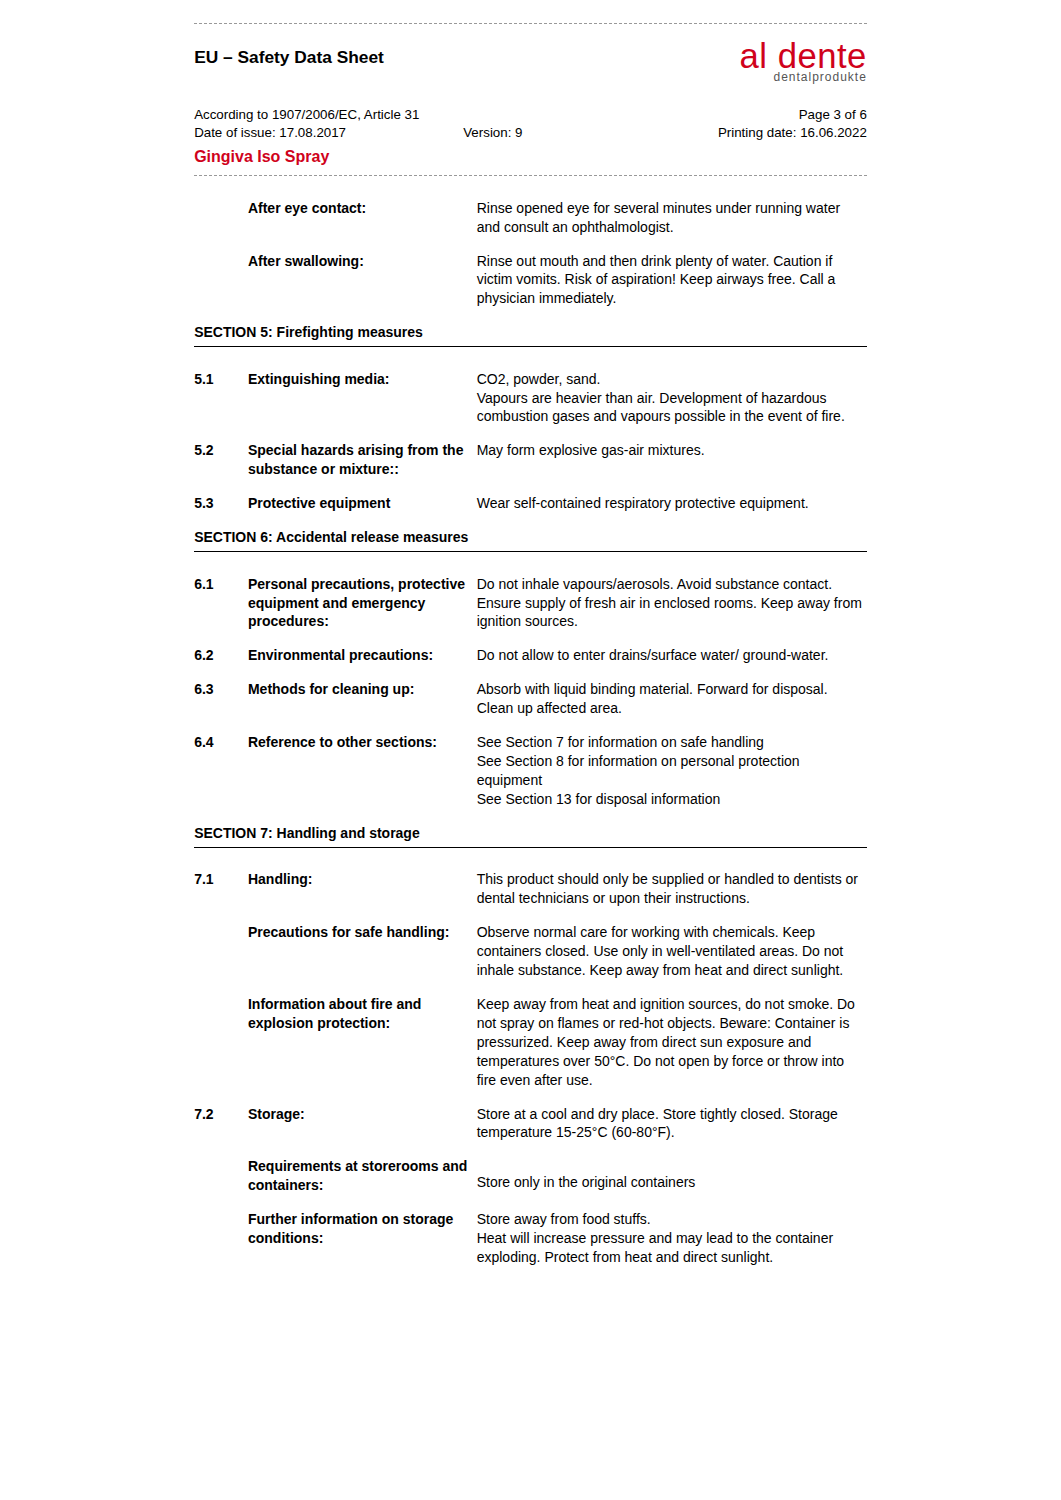EU – Safety Data Sheet
al dente
dentalprodukte
According to 1907/2006/EC, Article 31
Page 3 of 6
Date of issue: 17.08.2017
Version: 9
Printing date: 16.06.2022
Gingiva Iso Spray
| | After eye contact: | Rinse opened eye for several minutes under running water and consult an ophthalmologist. |
| | After swallowing: | Rinse out mouth and then drink plenty of water. Caution if victim vomits. Risk of aspiration! Keep airways free. Call a physician immediately. |
| SECTION 5: Firefighting measures |
| 5.1 | Extinguishing media: | CO2, powder, sand. Vapours are heavier than air. Development of hazardous combustion gases and vapours possible in the event of fire. |
| 5.2 | Special hazards arising from the substance or mixture:: | May form explosive gas-air mixtures. |
| 5.3 | Protective equipment | Wear self-contained respiratory protective equipment. |
| SECTION 6: Accidental release measures |
| 6.1 | Personal precautions, protective equipment and emergency procedures: | Do not inhale vapours/aerosols. Avoid substance contact. Ensure supply of fresh air in enclosed rooms. Keep away from ignition sources. |
| 6.2 | Environmental precautions: | Do not allow to enter drains/surface water/ ground-water. |
| 6.3 | Methods for cleaning up: | Absorb with liquid binding material. Forward for disposal. Clean up affected area. |
| 6.4 | Reference to other sections: | See Section 7 for information on safe handling See Section 8 for information on personal protection equipment See Section 13 for disposal information |
| SECTION 7: Handling and storage |
| 7.1 | Handling: | This product should only be supplied or handled to dentists or dental technicians or upon their instructions. |
| | Precautions for safe handling: | Observe normal care for working with chemicals. Keep containers closed. Use only in well-ventilated areas. Do not inhale substance. Keep away from heat and direct sunlight. |
| | Information about fire and explosion protection: | Keep away from heat and ignition sources, do not smoke. Do not spray on flames or red-hot objects. Beware: Container is pressurized. Keep away from direct sun exposure and temperatures over 50°C. Do not open by force or throw into fire even after use. |
| 7.2 | Storage: | Store at a cool and dry place. Store tightly closed. Storage temperature 15-25°C (60-80°F). |
| | Requirements at storerooms and containers: | Store only in the original containers |
| | Further information on storage conditions: | Store away from food stuffs. Heat will increase pressure and may lead to the container exploding. Protect from heat and direct sunlight. |